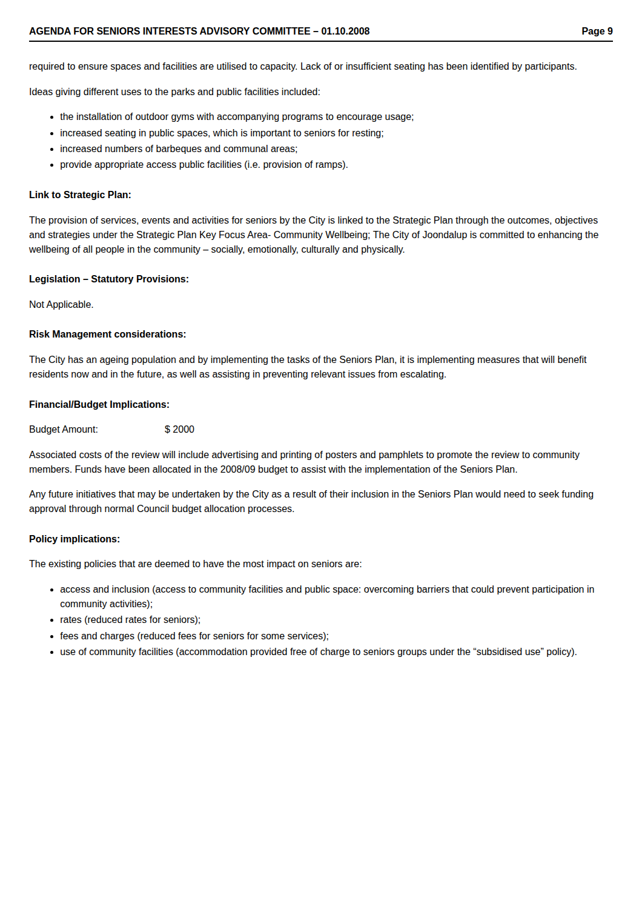AGENDA FOR SENIORS INTERESTS ADVISORY COMMITTEE – 01.10.2008 Page 9
required to ensure spaces and facilities are utilised to capacity. Lack of or insufficient seating has been identified by participants.
Ideas giving different uses to the parks and public facilities included:
the installation of outdoor gyms with accompanying programs to encourage usage;
increased seating in public spaces, which is important to seniors for resting;
increased numbers of barbeques and communal areas;
provide appropriate access public facilities (i.e. provision of ramps).
Link to Strategic Plan:
The provision of services, events and activities for seniors by the City is linked to the Strategic Plan through the outcomes, objectives and strategies under the Strategic Plan Key Focus Area- Community Wellbeing; The City of Joondalup is committed to enhancing the wellbeing of all people in the community – socially, emotionally, culturally and physically.
Legislation – Statutory Provisions:
Not Applicable.
Risk Management considerations:
The City has an ageing population and by implementing the tasks of the Seniors Plan, it is implementing measures that will benefit residents now and in the future, as well as assisting in preventing relevant issues from escalating.
Financial/Budget Implications:
Budget Amount:$ 2000
Associated costs of the review will include advertising and printing of posters and pamphlets to promote the review to community members. Funds have been allocated in the 2008/09 budget to assist with the implementation of the Seniors Plan.
Any future initiatives that may be undertaken by the City as a result of their inclusion in the Seniors Plan would need to seek funding approval through normal Council budget allocation processes.
Policy implications:
The existing policies that are deemed to have the most impact on seniors are:
access and inclusion (access to community facilities and public space: overcoming barriers that could prevent participation in community activities);
rates (reduced rates for seniors);
fees and charges (reduced fees for seniors for some services);
use of community facilities (accommodation provided free of charge to seniors groups under the “subsidised use” policy).